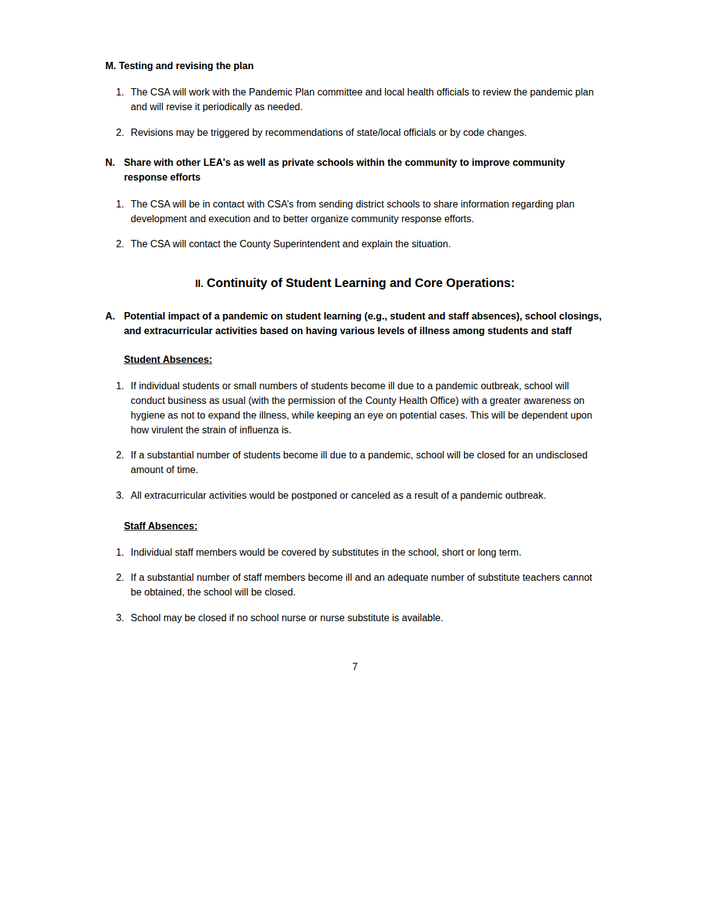M. Testing and revising the plan
The CSA will work with the Pandemic Plan committee and local health officials to review the pandemic plan and will revise it periodically as needed.
Revisions may be triggered by recommendations of state/local officials or by code changes.
N. Share with other LEA's as well as private schools within the community to improve community response efforts
The CSA will be in contact with CSA’s from sending district schools to share information regarding plan development and execution and to better organize community response efforts.
The CSA will contact the County Superintendent and explain the situation.
II. Continuity of Student Learning and Core Operations:
A. Potential impact of a pandemic on student learning (e.g., student and staff absences), school closings, and extracurricular activities based on having various levels of illness among students and staff
Student Absences:
If individual students or small numbers of students become ill due to a pandemic outbreak, school will conduct business as usual (with the permission of the County Health Office) with a greater awareness on hygiene as not to expand the illness, while keeping an eye on potential cases. This will be dependent upon how virulent the strain of influenza is.
If a substantial number of students become ill due to a pandemic, school will be closed for an undisclosed amount of time.
All extracurricular activities would be postponed or canceled as a result of a pandemic outbreak.
Staff Absences:
Individual staff members would be covered by substitutes in the school, short or long term.
If a substantial number of staff members become ill and an adequate number of substitute teachers cannot be obtained, the school will be closed.
School may be closed if no school nurse or nurse substitute is available.
7